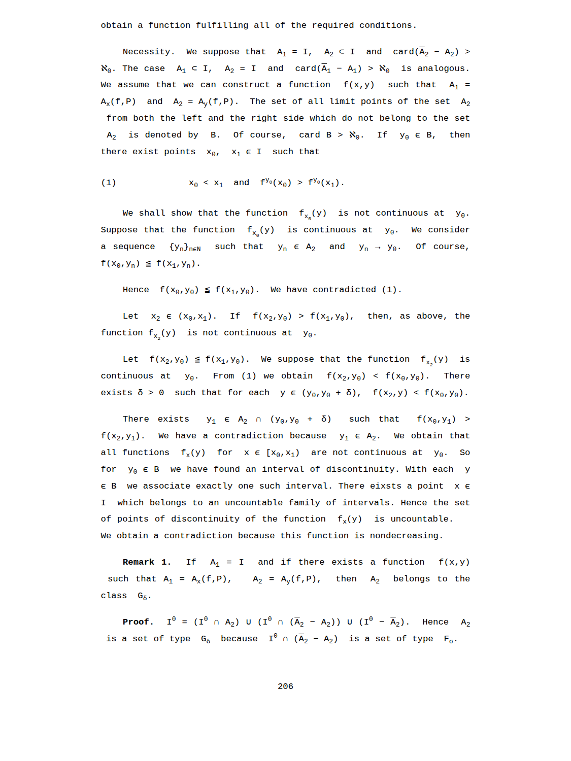obtain a function fulfilling all of the required conditions.
Necessity. We suppose that A1 = I, A2 ⊂ I and card(A2 − A2) > ℵ0. The case A1 ⊂ I, A2 = I and card(A1 − A1) > ℵ0 is analogous. We assume that we can construct a function f(x,y) such that A1 = Ax(f,P) and A2 = Ay(f,P). The set of all limit points of the set A2 from both the left and the right side which do not belong to the set A2 is denoted by B. Of course, card B > ℵ0. If y0 ϵ B, then there exist points x0, x1 ϵ I such that
(1) x0 < x1 and fy0(x0) > fy0(x1).
We shall show that the function fx0(y) is not continuous at y0. Suppose that the function fx0(y) is continuous at y0. We consider a sequence {yn}nϵN such that yn ϵ A2 and yn → y0. Of course, f(x0,yn) ≦ f(x1,yn).
Hence f(x0,y0) ≦ f(x1,y0). We have contradicted (1).
Let x2 ϵ (x0,x1). If f(x2,y0) > f(x1,y0), then, as above, the function fx2(y) is not continuous at y0.
Let f(x2,y0) ≦ f(x1,y0). We suppose that the function fx2(y) is continuous at y0. From (1) we obtain f(x2,y0) < f(x0,y0). There exists δ > 0 such that for each y ϵ (y0,y0 + δ), f(x2,y) < f(x0,y0).
There exists y1 ϵ A2 ∩ (y0,y0 + δ) such that f(x0,y1) > f(x2,y1). We have a contradiction because y1 ϵ A2. We obtain that all functions fx(y) for x ϵ [x0,x1) are not continuous at y0. So for y0 ϵ B we have found an interval of discontinuity. With each y ϵ B we associate exactly one such interval. There eixsts a point x ϵ I which belongs to an uncountable family of intervals. Hence the set of points of discontinuity of the function fx(y) is uncountable. We obtain a contradiction because this function is nondecreasing.
Remark 1. If A1 = I and if there exists a function f(x,y) such that A1 = Ax(f,P), A2 = Ay(f,P), then A2 belongs to the class Gδ.
Proof. I0 = (I0 ∩ A2) ∪ (I0 ∩ (A2 − A2)) ∪ (I0 − A2). Hence A2 is a set of type Gδ because I0 ∩ (A2 − A2) is a set of type Fσ.
206